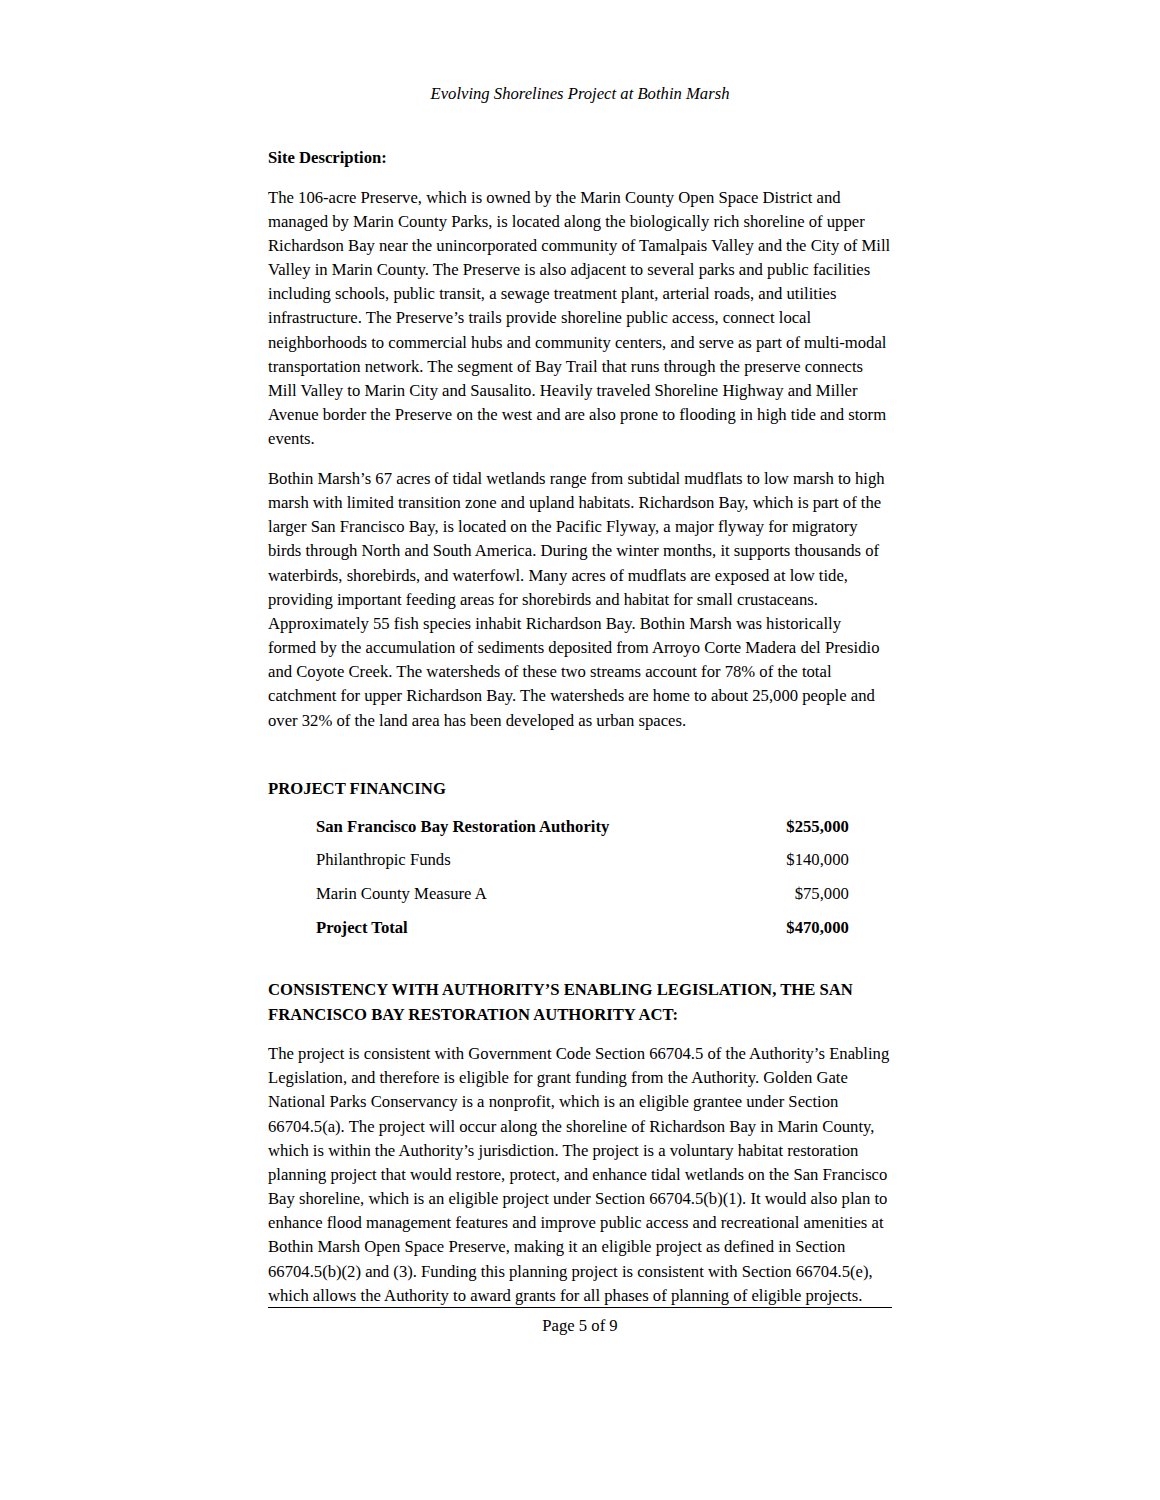Evolving Shorelines Project at Bothin Marsh
Site Description:
The 106-acre Preserve, which is owned by the Marin County Open Space District and managed by Marin County Parks, is located along the biologically rich shoreline of upper Richardson Bay near the unincorporated community of Tamalpais Valley and the City of Mill Valley in Marin County. The Preserve is also adjacent to several parks and public facilities including schools, public transit, a sewage treatment plant, arterial roads, and utilities infrastructure. The Preserve’s trails provide shoreline public access, connect local neighborhoods to commercial hubs and community centers, and serve as part of multi-modal transportation network. The segment of Bay Trail that runs through the preserve connects Mill Valley to Marin City and Sausalito. Heavily traveled Shoreline Highway and Miller Avenue border the Preserve on the west and are also prone to flooding in high tide and storm events.
Bothin Marsh’s 67 acres of tidal wetlands range from subtidal mudflats to low marsh to high marsh with limited transition zone and upland habitats. Richardson Bay, which is part of the larger San Francisco Bay, is located on the Pacific Flyway, a major flyway for migratory birds through North and South America. During the winter months, it supports thousands of waterbirds, shorebirds, and waterfowl. Many acres of mudflats are exposed at low tide, providing important feeding areas for shorebirds and habitat for small crustaceans. Approximately 55 fish species inhabit Richardson Bay. Bothin Marsh was historically formed by the accumulation of sediments deposited from Arroyo Corte Madera del Presidio and Coyote Creek. The watersheds of these two streams account for 78% of the total catchment for upper Richardson Bay. The watersheds are home to about 25,000 people and over 32% of the land area has been developed as urban spaces.
PROJECT FINANCING
| San Francisco Bay Restoration Authority | $255,000 |
| Philanthropic Funds | $140,000 |
| Marin County Measure A | $75,000 |
| Project Total | $470,000 |
CONSISTENCY WITH AUTHORITY’S ENABLING LEGISLATION, THE SAN FRANCISCO BAY RESTORATION AUTHORITY ACT:
The project is consistent with Government Code Section 66704.5 of the Authority’s Enabling Legislation, and therefore is eligible for grant funding from the Authority. Golden Gate National Parks Conservancy is a nonprofit, which is an eligible grantee under Section 66704.5(a). The project will occur along the shoreline of Richardson Bay in Marin County, which is within the Authority’s jurisdiction. The project is a voluntary habitat restoration planning project that would restore, protect, and enhance tidal wetlands on the San Francisco Bay shoreline, which is an eligible project under Section 66704.5(b)(1). It would also plan to enhance flood management features and improve public access and recreational amenities at Bothin Marsh Open Space Preserve, making it an eligible project as defined in Section 66704.5(b)(2) and (3). Funding this planning project is consistent with Section 66704.5(e), which allows the Authority to award grants for all phases of planning of eligible projects.
Page 5 of 9